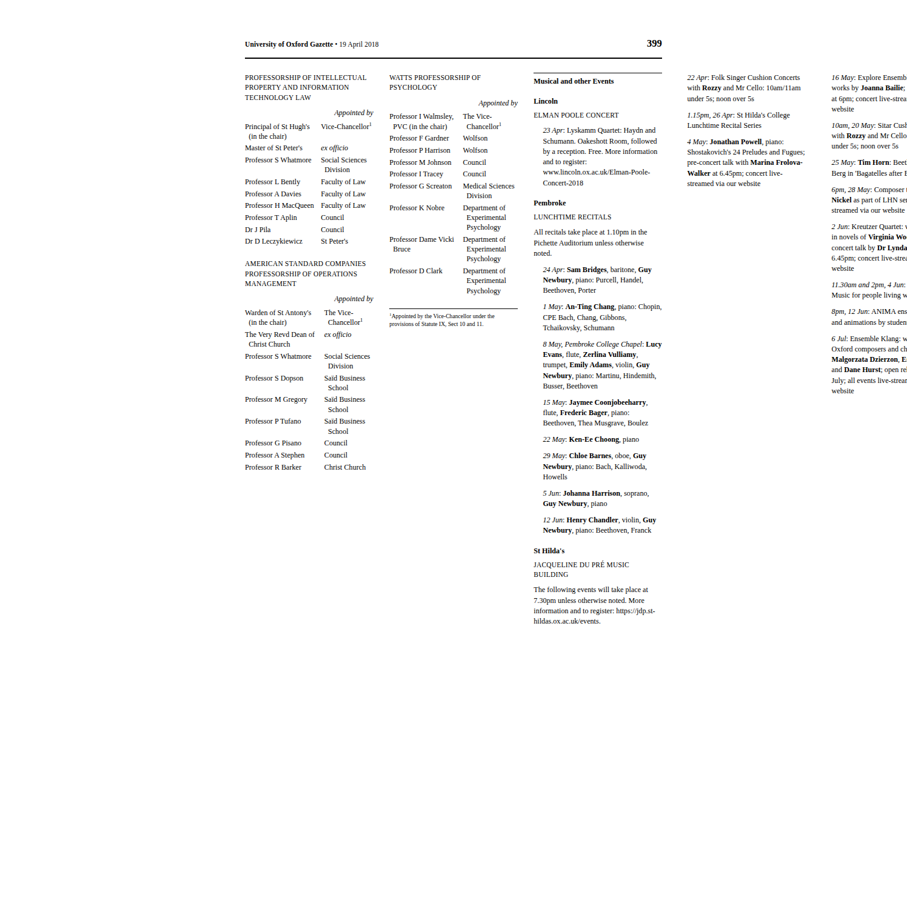University of Oxford Gazette • 19 April 2018
399
PROFESSORSHIP OF INTELLECTUAL PROPERTY AND INFORMATION TECHNOLOGY LAW
Appointed by
| Principal of St Hugh's (in the chair) | Vice-Chancellor 1 |
| Master of St Peter's | ex officio |
| Professor S Whatmore | Social Sciences Division |
| Professor L Bently | Faculty of Law |
| Professor A Davies | Faculty of Law |
| Professor H MacQueen | Faculty of Law |
| Professor T Aplin | Council |
| Dr J Pila | Council |
| Dr D Leczykiewicz | St Peter's |
AMERICAN STANDARD COMPANIES PROFESSORSHIP OF OPERATIONS MANAGEMENT
Appointed by
| Warden of St Antony's (in the chair) | The Vice- Chancellor 1 |
| The Very Revd Dean of Christ Church | ex officio |
| Professor S Whatmore | Social Sciences Division |
| Professor S Dopson | Saïd Business School |
| Professor M Gregory | Saïd Business School |
| Professor P Tufano | Saïd Business School |
| Professor G Pisano | Council |
| Professor A Stephen | Council |
| Professor R Barker | Christ Church |
WATTS PROFESSORSHIP OF PSYCHOLOGY
Appointed by
| Professor I Walmsley, PVC (in the chair) | The Vice- Chancellor 1 |
| Professor F Gardner | Wolfson |
| Professor P Harrison | Wolfson |
| Professor M Johnson | Council |
| Professor I Tracey | Council |
| Professor G Screaton | Medical Sciences Division |
| Professor K Nobre | Department of Experimental Psychology |
| Professor Dame Vicki Bruce | Department of Experimental Psychology |
| Professor D Clark | Department of Experimental Psychology |
1 Appointed by the Vice-Chancellor under the provisions of Statute IX, Sect 10 and 11.
Musical and other Events
Lincoln
ELMAN POOLE CONCERT
23 Apr: Lyskamm Quartet: Haydn and Schumann. Oakeshott Room, followed by a reception. Free. More information and to register: www.lincoln.ox.ac.uk/Elman-Poole-Concert-2018
Pembroke
LUNCHTIME RECITALS
All recitals take place at 1.10pm in the Pichette Auditorium unless otherwise noted.
24 Apr: Sam Bridges, baritone, Guy Newbury, piano: Purcell, Handel, Beethoven, Porter
1 May: An-Ting Chang, piano: Chopin, CPE Bach, Chang, Gibbons, Tchaikovsky, Schumann
8 May, Pembroke College Chapel: Lucy Evans, flute, Zerlina Vulliamy, trumpet, Emily Adams, violin, Guy Newbury, piano: Martinu, Hindemith, Busser, Beethoven
15 May: Jaymee Coonjobeeharry, flute, Frederic Bager, piano: Beethoven, Thea Musgrave, Boulez
22 May: Ken-Ee Choong, piano
29 May: Chloe Barnes, oboe, Guy Newbury, piano: Bach, Kalliwoda, Howells
5 Jun: Johanna Harrison, soprano, Guy Newbury, piano
12 Jun: Henry Chandler, violin, Guy Newbury, piano: Beethoven, Franck
St Hilda's
JACQUELINE DU PRÉ MUSIC BUILDING
The following events will take place at 7.30pm unless otherwise noted. More information and to register: https://jdp.st-hildas.ox.ac.uk/events.
22 Apr: Folk Singer Cushion Concerts with Rozzy and Mr Cello: 10am/11am under 5s; noon over 5s
1.15pm, 26 Apr: St Hilda's College Lunchtime Recital Series
4 May: Jonathan Powell, piano: Shostakovich's 24 Preludes and Fugues; pre-concert talk with Marina Frolova-Walker at 6.45pm; concert live-streamed via our website
16 May: Explore Ensemble soloists: works by Joanna Bailie; composer talk at 6pm; concert live-streamed via our website
10am, 20 May: Sitar Cushion Concerts with Rozzy and Mr Cello: 10am/11am under 5s; noon over 5s
25 May: Tim Horn: Beethoven and Berg in 'Bagatelles after Beethoven'
6pm, 28 May: Composer talk with Luke Nickel as part of LHN series; live-streamed via our website
2 Jun: Kreutzer Quartet: works featured in novels of Virginia Woolf; pre-concert talk by Dr Lyndall Gordon at 6.45pm; concert live-streamed via our website
11.30am and 2pm, 4 Jun: Moving Music for people living with dementia
8pm, 12 Jun: ANIMA ensemble: films and animations by students
6 Jul: Ensemble Klang: works by Oxford composers and choreographers Malgorzata Dzierzon, Estela Merlos and Dane Hurst; open rehearsals 3–5 July; all events live-streamed via our website